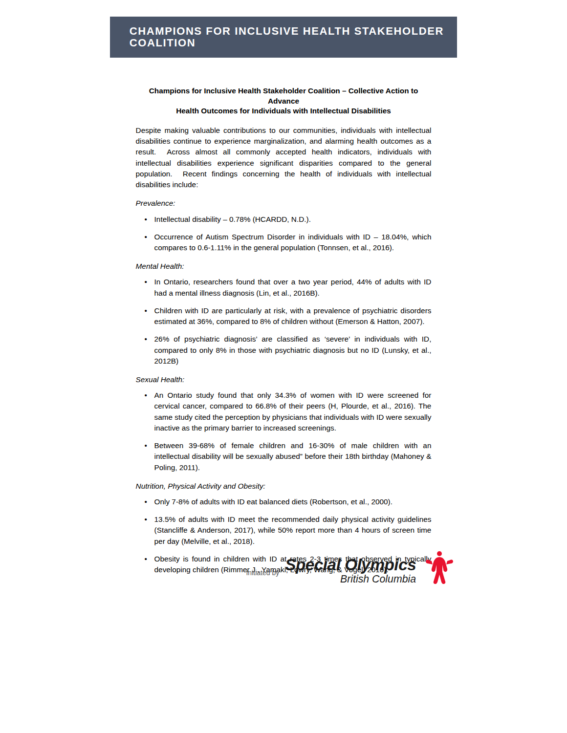CHAMPIONS FOR INCLUSIVE HEALTH STAKEHOLDER COALITION
Champions for Inclusive Health Stakeholder Coalition – Collective Action to Advance
Health Outcomes for Individuals with Intellectual Disabilities
Despite making valuable contributions to our communities, individuals with intellectual disabilities continue to experience marginalization, and alarming health outcomes as a result. Across almost all commonly accepted health indicators, individuals with intellectual disabilities experience significant disparities compared to the general population. Recent findings concerning the health of individuals with intellectual disabilities include:
Prevalence:
Intellectual disability – 0.78% (HCARDD, N.D.).
Occurrence of Autism Spectrum Disorder in individuals with ID – 18.04%, which compares to 0.6-1.11% in the general population (Tonnsen, et al., 2016).
Mental Health:
In Ontario, researchers found that over a two year period, 44% of adults with ID had a mental illness diagnosis (Lin, et al., 2016B).
Children with ID are particularly at risk, with a prevalence of psychiatric disorders estimated at 36%, compared to 8% of children without (Emerson & Hatton, 2007).
26% of psychiatric diagnosis’ are classified as ‘severe’ in individuals with ID, compared to only 8% in those with psychiatric diagnosis but no ID (Lunsky, et al., 2012B)
Sexual Health:
An Ontario study found that only 34.3% of women with ID were screened for cervical cancer, compared to 66.8% of their peers (H, Plourde, et al., 2016). The same study cited the perception by physicians that individuals with ID were sexually inactive as the primary barrier to increased screenings.
Between 39-68% of female children and 16-30% of male children with an intellectual disability will be sexually abused” before their 18th birthday (Mahoney & Poling, 2011).
Nutrition, Physical Activity and Obesity:
Only 7-8% of adults with ID eat balanced diets (Robertson, et al., 2000).
13.5% of adults with ID meet the recommended daily physical activity guidelines (Stancliffe & Anderson, 2017), while 50% report more than 4 hours of screen time per day (Melville, et al., 2018).
Obesity is found in children with ID at rates 2-3 times that observed in typically developing children (Rimmer J., Yamaki, Lowry, Wang, & Vogel, 2010).
Initiated by
Special Olympics British Columbia